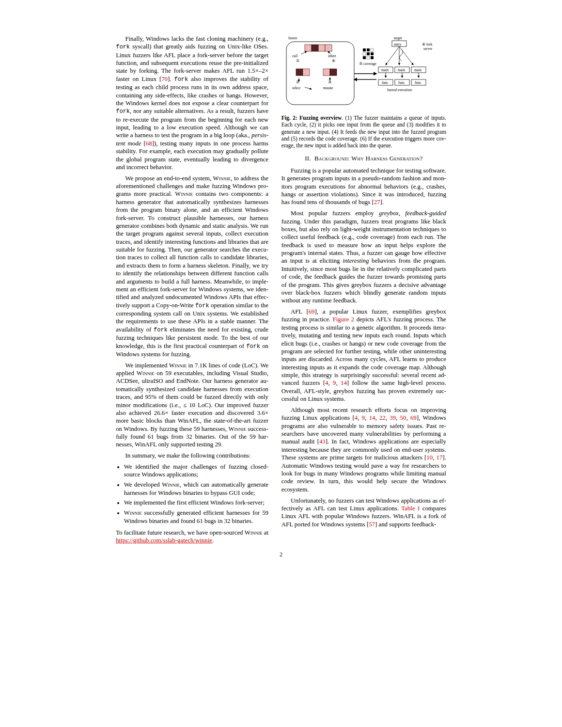Finally, Windows lacks the fast cloning machinery (e.g., fork syscall) that greatly aids fuzzing on Unix-like OSes. Linux fuzzers like AFL place a fork-server before the target function, and subsequent executions reuse the pre-initialized state by forking. The fork-server makes AFL run 1.5×–2× faster on Linux [70]. fork also improves the stability of testing as each child process runs in its own address space, containing any side-effects, like crashes or hangs. However, the Windows kernel does not expose a clear counterpart for fork, nor any suitable alternatives. As a result, fuzzers have to re-execute the program from the beginning for each new input, leading to a low execution speed. Although we can write a harness to test the program in a big loop (aka., persistent mode [68]), testing many inputs in one process harms stability. For example, each execution may gradually pollute the global program state, eventually leading to divergence and incorrect behavior.
We propose an end-to-end system, Winnie, to address the aforementioned challenges and make fuzzing Windows programs more practical. Winnie contains two components: a harness generator that automatically synthesizes harnesses from the program binary alone, and an efficient Windows fork-server. To construct plausible harnesses, our harness generator combines both dynamic and static analysis. We run the target program against several inputs, collect execution traces, and identify interesting functions and libraries that are suitable for fuzzing. Then, our generator searches the execution traces to collect all function calls to candidate libraries, and extracts them to form a harness skeleton. Finally, we try to identify the relationships between different function calls and arguments to build a full harness. Meanwhile, to implement an efficient fork-server for Windows systems, we identified and analyzed undocumented Windows APIs that effectively support a Copy-on-Write fork operation similar to the corresponding system call on Unix systems. We established the requirements to use these APIs in a stable manner. The availability of fork eliminates the need for existing, crude fuzzing techniques like persistent mode. To the best of our knowledge, this is the first practical counterpart of fork on Windows systems for fuzzing.
We implemented Winnie in 7.1K lines of code (LoC). We applied Winnie on 59 executables, including Visual Studio, ACDSee, ultraISO and EndNote. Our harness generator automatically synthesized candidate harnesses from execution traces, and 95% of them could be fuzzed directly with only minor modifications (i.e., ≤ 10 LoC). Our improved fuzzer also achieved 26.6× faster execution and discovered 3.6× more basic blocks than WinAFL, the state-of-the-art fuzzer on Windows. By fuzzing these 59 harnesses, Winnie successfully found 61 bugs from 32 binaries. Out of the 59 harnesses, WinAFL only supported testing 29.
In summary, we make the following contributions:
We identified the major challenges of fuzzing closed-source Windows applications;
We developed Winnie, which can automatically generate harnesses for Windows binaries to bypass GUI code;
We implemented the first efficient Windows fork-server;
Winnie successfully generated efficient harnesses for 59 Windows binaries and found 61 bugs in 32 binaries.
To facilitate future research, we have open-sourced Winnie at https://github.com/sslab-gatech/winnie.
fuzzer target entry ④ fork server cull ① insert ⑥ ② select ③ mutate ⑤ coverage main func main func main func fuzzed execution
Fig. 2: Fuzzing overview. (1) The fuzzer maintains a queue of inputs. Each cycle, (2) it picks one input from the queue and (3) modifies it to generate a new input. (4) It feeds the new input into the fuzzed program and (5) records the code coverage. (6) If the execution triggers more coverage, the new input is added back into the queue.
II. Background: Why Harness Generation?
Fuzzing is a popular automated technique for testing software. It generates program inputs in a pseudo-random fashion and monitors program executions for abnormal behaviors (e.g., crashes, hangs or assertion violations). Since it was introduced, fuzzing has found tens of thousands of bugs [27].
Most popular fuzzers employ greybox, feedback-guided fuzzing. Under this paradigm, fuzzers treat programs like black boxes, but also rely on light-weight instrumentation techniques to collect useful feedback (e.g., code coverage) from each run. The feedback is used to measure how an input helps explore the program's internal states. Thus, a fuzzer can gauge how effective an input is at eliciting interesting behaviors from the program. Intuitively, since most bugs lie in the relatively complicated parts of code, the feedback guides the fuzzer towards promising parts of the program. This gives greybox fuzzers a decisive advantage over black-box fuzzers which blindly generate random inputs without any runtime feedback.
AFL [69], a popular Linux fuzzer, exemplifies greybox fuzzing in practice. Figure 2 depicts AFL's fuzzing process. The testing process is similar to a genetic algorithm. It proceeds iteratively, mutating and testing new inputs each round. Inputs which elicit bugs (i.e., crashes or hangs) or new code coverage from the program are selected for further testing, while other uninteresting inputs are discarded. Across many cycles, AFL learns to produce interesting inputs as it expands the code coverage map. Although simple, this strategy is surprisingly successful: several recent advanced fuzzers [4, 9, 14] follow the same high-level process. Overall, AFL-style, greybox fuzzing has proven extremely successful on Linux systems.
Although most recent research efforts focus on improving fuzzing Linux applications [4, 9, 14, 22, 39, 50, 69], Windows programs are also vulnerable to memory safety issues. Past researchers have uncovered many vulnerabilities by performing a manual audit [43]. In fact, Windows applications are especially interesting because they are commonly used on end-user systems. These systems are prime targets for malicious attackers [10, 17]. Automatic Windows testing would pave a way for researchers to look for bugs in many Windows programs while limiting manual code review. In turn, this would help secure the Windows ecosystem.
Unfortunately, no fuzzers can test Windows applications as effectively as AFL can test Linux applications. Table I compares Linux AFL with popular Windows fuzzers. WinAFL is a fork of AFL ported for Windows systems [57] and supports feedback-
2